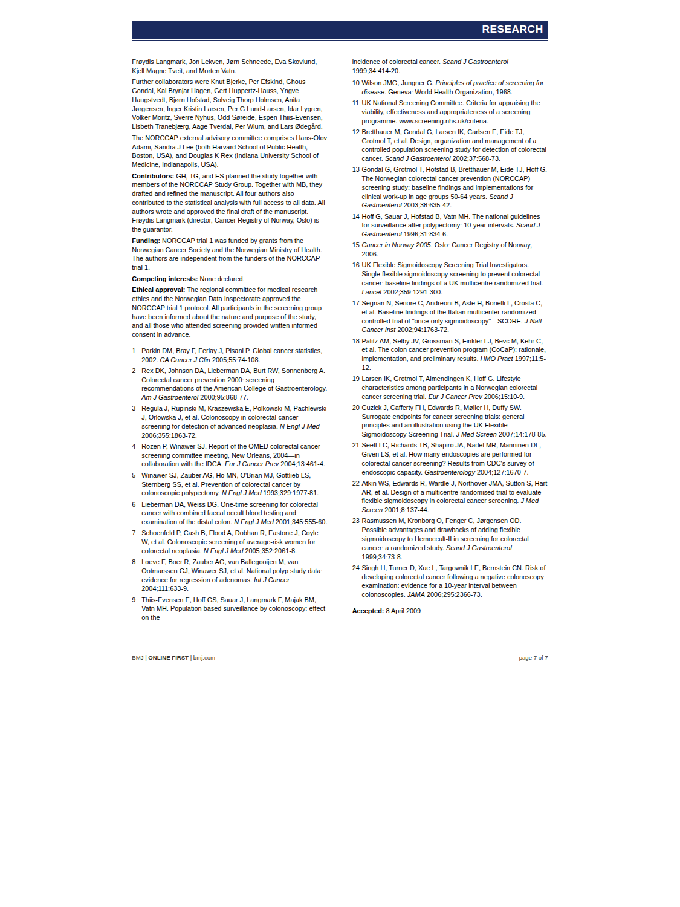RESEARCH
Frøydis Langmark, Jon Lekven, Jørn Schneede, Eva Skovlund, Kjell Magne Tveit, and Morten Vatn.
Further collaborators were Knut Bjerke, Per Efskind, Ghous Gondal, Kai Brynjar Hagen, Gert Huppertz-Hauss, Yngve Haugstvedt, Bjørn Hofstad, Solveig Thorp Holmsen, Anita Jørgensen, Inger Kristin Larsen, Per G Lund-Larsen, Idar Lygren, Volker Moritz, Sverre Nyhus, Odd Søreide, Espen Thiis-Evensen, Lisbeth Tranebjærg, Aage Tverdal, Per Wium, and Lars Ødegård.
The NORCCAP external advisory committee comprises Hans-Olov Adami, Sandra J Lee (both Harvard School of Public Health, Boston, USA), and Douglas K Rex (Indiana University School of Medicine, Indianapolis, USA).
Contributors: GH, TG, and ES planned the study together with members of the NORCCAP Study Group. Together with MB, they drafted and refined the manuscript. All four authors also contributed to the statistical analysis with full access to all data. All authors wrote and approved the final draft of the manuscript. Frøydis Langmark (director, Cancer Registry of Norway, Oslo) is the guarantor.
Funding: NORCCAP trial 1 was funded by grants from the Norwegian Cancer Society and the Norwegian Ministry of Health. The authors are independent from the funders of the NORCCAP trial 1.
Competing interests: None declared.
Ethical approval: The regional committee for medical research ethics and the Norwegian Data Inspectorate approved the NORCCAP trial 1 protocol. All participants in the screening group have been informed about the nature and purpose of the study, and all those who attended screening provided written informed consent in advance.
Parkin DM, Bray F, Ferlay J, Pisani P. Global cancer statistics, 2002. CA Cancer J Clin 2005;55:74-108.
Rex DK, Johnson DA, Lieberman DA, Burt RW, Sonnenberg A. Colorectal cancer prevention 2000: screening recommendations of the American College of Gastroenterology. Am J Gastroenterol 2000;95:868-77.
Regula J, Rupinski M, Kraszewska E, Polkowski M, Pachlewski J, Orlowska J, et al. Colonoscopy in colorectal-cancer screening for detection of advanced neoplasia. N Engl J Med 2006;355:1863-72.
Rozen P, Winawer SJ. Report of the OMED colorectal cancer screening committee meeting, New Orleans, 2004—in collaboration with the IDCA. Eur J Cancer Prev 2004;13:461-4.
Winawer SJ, Zauber AG, Ho MN, O'Brian MJ, Gottlieb LS, Sternberg SS, et al. Prevention of colorectal cancer by colonoscopic polypectomy. N Engl J Med 1993;329:1977-81.
Lieberman DA, Weiss DG. One-time screening for colorectal cancer with combined faecal occult blood testing and examination of the distal colon. N Engl J Med 2001;345:555-60.
Schoenfeld P, Cash B, Flood A, Dobhan R, Eastone J, Coyle W, et al. Colonoscopic screening of average-risk women for colorectal neoplasia. N Engl J Med 2005;352:2061-8.
Loeve F, Boer R, Zauber AG, van Ballegooijen M, van Ootmarssen GJ, Winawer SJ, et al. National polyp study data: evidence for regression of adenomas. Int J Cancer 2004;111:633-9.
Thiis-Evensen E, Hoff GS, Sauar J, Langmark F, Majak BM, Vatn MH. Population based surveillance by colonoscopy: effect on the
incidence of colorectal cancer. Scand J Gastroenterol 1999;34:414-20.
Wilson JMG, Jungner G. Principles of practice of screening for disease. Geneva: World Health Organization, 1968.
UK National Screening Committee. Criteria for appraising the viability, effectiveness and appropriateness of a screening programme. www.screening.nhs.uk/criteria.
Bretthauer M, Gondal G, Larsen IK, Carlsen E, Eide TJ, Grotmol T, et al. Design, organization and management of a controlled population screening study for detection of colorectal cancer. Scand J Gastroenterol 2002;37:568-73.
Gondal G, Grotmol T, Hofstad B, Bretthauer M, Eide TJ, Hoff G. The Norwegian colorectal cancer prevention (NORCCAP) screening study: baseline findings and implementations for clinical work-up in age groups 50-64 years. Scand J Gastroenterol 2003;38:635-42.
Hoff G, Sauar J, Hofstad B, Vatn MH. The national guidelines for surveillance after polypectomy: 10-year intervals. Scand J Gastroenterol 1996;31:834-6.
Cancer in Norway 2005. Oslo: Cancer Registry of Norway, 2006.
UK Flexible Sigmoidoscopy Screening Trial Investigators. Single flexible sigmoidoscopy screening to prevent colorectal cancer: baseline findings of a UK multicentre randomized trial. Lancet 2002;359:1291-300.
Segnan N, Senore C, Andreoni B, Aste H, Bonelli L, Crosta C, et al. Baseline findings of the Italian multicenter randomized controlled trial of "once-only sigmoidoscopy"—SCORE. J Natl Cancer Inst 2002;94:1763-72.
Palitz AM, Selby JV, Grossman S, Finkler LJ, Bevc M, Kehr C, et al. The colon cancer prevention program (CoCaP): rationale, implementation, and preliminary results. HMO Pract 1997;11:5-12.
Larsen IK, Grotmol T, Almendingen K, Hoff G. Lifestyle characteristics among participants in a Norwegian colorectal cancer screening trial. Eur J Cancer Prev 2006;15:10-9.
Cuzick J, Cafferty FH, Edwards R, Møller H, Duffy SW. Surrogate endpoints for cancer screening trials: general principles and an illustration using the UK Flexible Sigmoidoscopy Screening Trial. J Med Screen 2007;14:178-85.
Seeff LC, Richards TB, Shapiro JA, Nadel MR, Manninen DL, Given LS, et al. How many endoscopies are performed for colorectal cancer screening? Results from CDC's survey of endoscopic capacity. Gastroenterology 2004;127:1670-7.
Atkin WS, Edwards R, Wardle J, Northover JMA, Sutton S, Hart AR, et al. Design of a multicentre randomised trial to evaluate flexible sigmoidoscopy in colorectal cancer screening. J Med Screen 2001;8:137-44.
Rasmussen M, Kronborg O, Fenger C, Jørgensen OD. Possible advantages and drawbacks of adding flexible sigmoidoscopy to Hemoccult-II in screening for colorectal cancer: a randomized study. Scand J Gastroenterol 1999;34:73-8.
Singh H, Turner D, Xue L, Targownik LE, Bernstein CN. Risk of developing colorectal cancer following a negative colonoscopy examination: evidence for a 10-year interval between colonoscopies. JAMA 2006;295:2366-73.
Accepted: 8 April 2009
BMJ | ONLINE FIRST | bmj.com
page 7 of 7